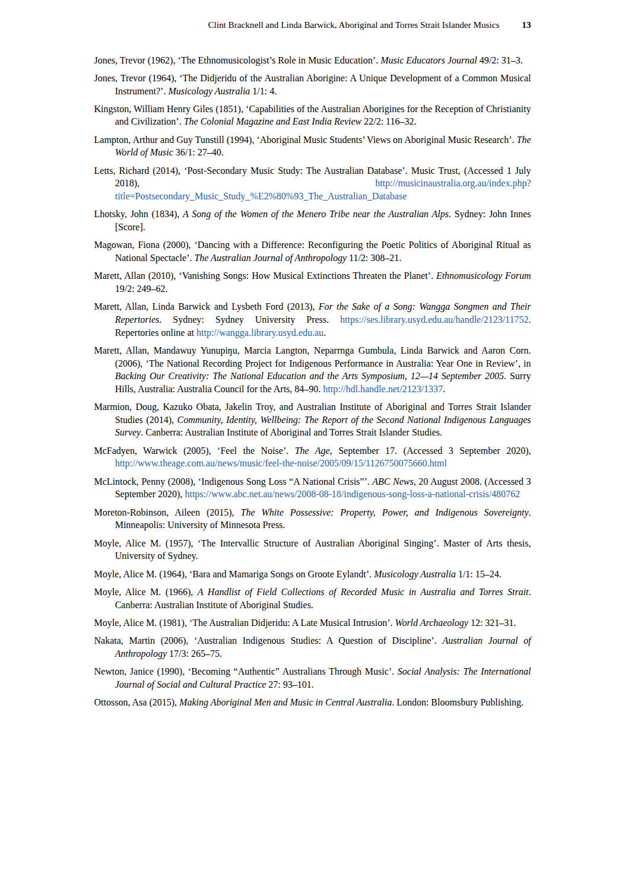Clint Bracknell and Linda Barwick, Aboriginal and Torres Strait Islander Musics 13
Jones, Trevor (1962), ‘The Ethnomusicologist’s Role in Music Education’. Music Educators Journal 49/2: 31–3.
Jones, Trevor (1964), ‘The Didjeridu of the Australian Aborigine: A Unique Development of a Common Musical Instrument?’. Musicology Australia 1/1: 4.
Kingston, William Henry Giles (1851), ‘Capabilities of the Australian Aborigines for the Reception of Christianity and Civilization’. The Colonial Magazine and East India Review 22/2: 116–32.
Lampton, Arthur and Guy Tunstill (1994), ‘Aboriginal Music Students’ Views on Aboriginal Music Research’. The World of Music 36/1: 27–40.
Letts, Richard (2014), ‘Post-Secondary Music Study: The Australian Database’. Music Trust, (Accessed 1 July 2018), http://musicinaustralia.org.au/index.php?title=Postsecondary_Music_Study_%E2%80%93_The_Australian_Database
Lhotsky, John (1834), A Song of the Women of the Menero Tribe near the Australian Alps. Sydney: John Innes [Score].
Magowan, Fiona (2000), ‘Dancing with a Difference: Reconfiguring the Poetic Politics of Aboriginal Ritual as National Spectacle’. The Australian Journal of Anthropology 11/2: 308–21.
Marett, Allan (2010), ‘Vanishing Songs: How Musical Extinctions Threaten the Planet’. Ethnomusicology Forum 19/2: 249–62.
Marett, Allan, Linda Barwick and Lysbeth Ford (2013), For the Sake of a Song: Wangga Songmen and Their Repertories. Sydney: Sydney University Press. https://ses.library.usyd.edu.au/handle/2123/11752. Repertories online at http://wangga.library.usyd.edu.au.
Marett, Allan, Mandawuy Yunupiŋu, Marcia Langton, Neparrnga Gumbula, Linda Barwick and Aaron Corn. (2006), ‘The National Recording Project for Indigenous Performance in Australia: Year One in Review’, in Backing Our Creativity: The National Education and the Arts Symposium, 12—14 September 2005. Surry Hills, Australia: Australia Council for the Arts, 84–90. http://hdl.handle.net/2123/1337.
Marmion, Doug, Kazuko Obata, Jakelin Troy, and Australian Institute of Aboriginal and Torres Strait Islander Studies (2014), Community, Identity, Wellbeing: The Report of the Second National Indigenous Languages Survey. Canberra: Australian Institute of Aboriginal and Torres Strait Islander Studies.
McFadyen, Warwick (2005), ‘Feel the Noise’. The Age, September 17. (Accessed 3 September 2020), http://www.theage.com.au/news/music/feel-the-noise/2005/09/15/1126750075660.html
McLintock, Penny (2008), ‘Indigenous Song Loss “A National Crisis”’. ABC News, 20 August 2008. (Accessed 3 September 2020), https://www.abc.net.au/news/2008-08-18/indigenous-song-loss-a-national-crisis/480762
Moreton-Robinson, Aileen (2015), The White Possessive: Property, Power, and Indigenous Sovereignty. Minneapolis: University of Minnesota Press.
Moyle, Alice M. (1957), ‘The Intervallic Structure of Australian Aboriginal Singing’. Master of Arts thesis, University of Sydney.
Moyle, Alice M. (1964), ‘Bara and Mamariga Songs on Groote Eylandt’. Musicology Australia 1/1: 15–24.
Moyle, Alice M. (1966), A Handlist of Field Collections of Recorded Music in Australia and Torres Strait. Canberra: Australian Institute of Aboriginal Studies.
Moyle, Alice M. (1981), ‘The Australian Didjeridu: A Late Musical Intrusion’. World Archaeology 12: 321–31.
Nakata, Martin (2006), ‘Australian Indigenous Studies: A Question of Discipline’. Australian Journal of Anthropology 17/3: 265–75.
Newton, Janice (1990), ‘Becoming “Authentic” Australians Through Music’. Social Analysis: The International Journal of Social and Cultural Practice 27: 93–101.
Ottosson, Asa (2015), Making Aboriginal Men and Music in Central Australia. London: Bloomsbury Publishing.